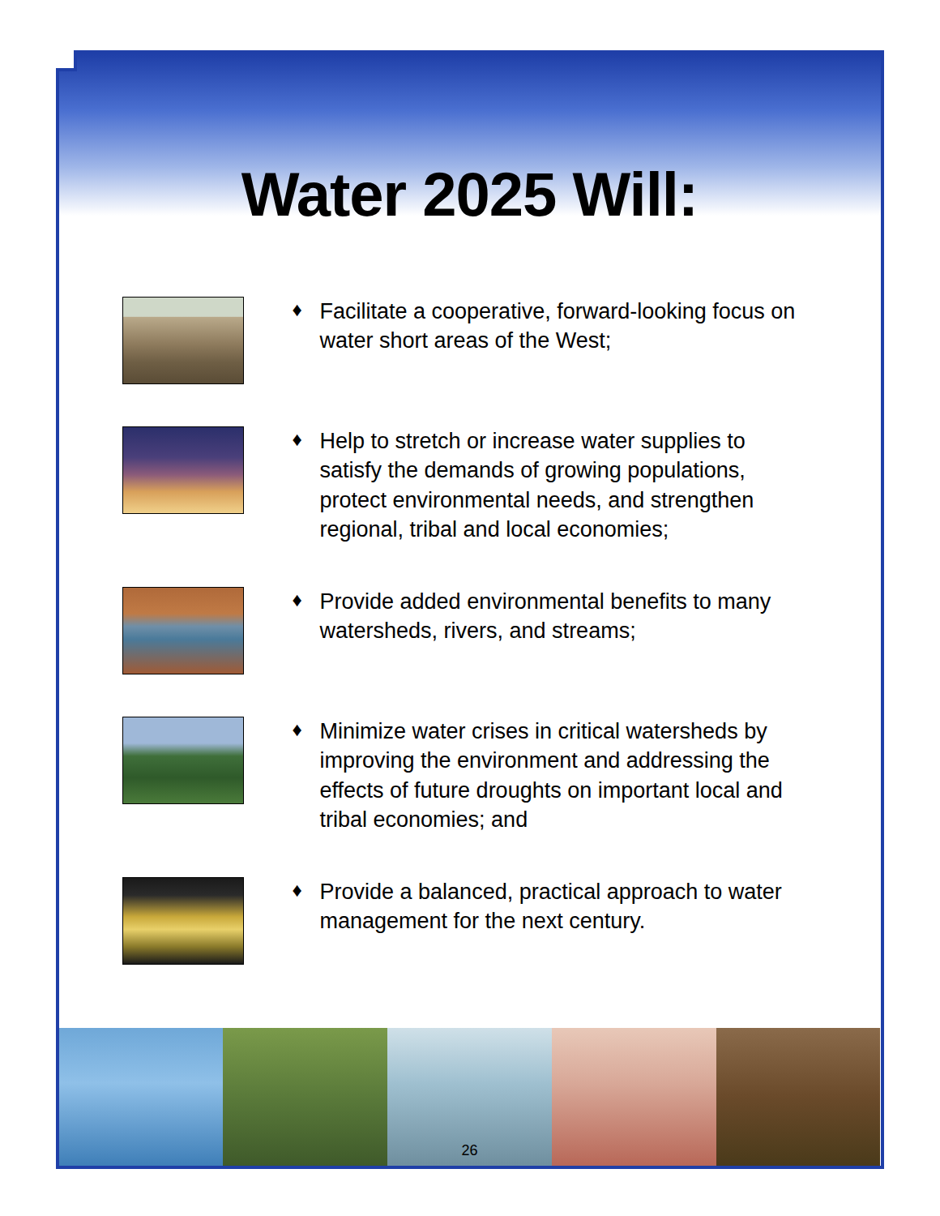Water 2025 Will:
Facilitate a cooperative, forward-looking focus on water short areas of the West;
Help to stretch or increase water supplies to satisfy the demands of growing populations, protect environmental needs, and strengthen regional, tribal and local economies;
Provide added environmental benefits to many watersheds, rivers, and streams;
Minimize water crises in critical watersheds by improving the environment and addressing the effects of future droughts on important local and tribal economies; and
Provide a balanced, practical approach to water management for the next century.
26